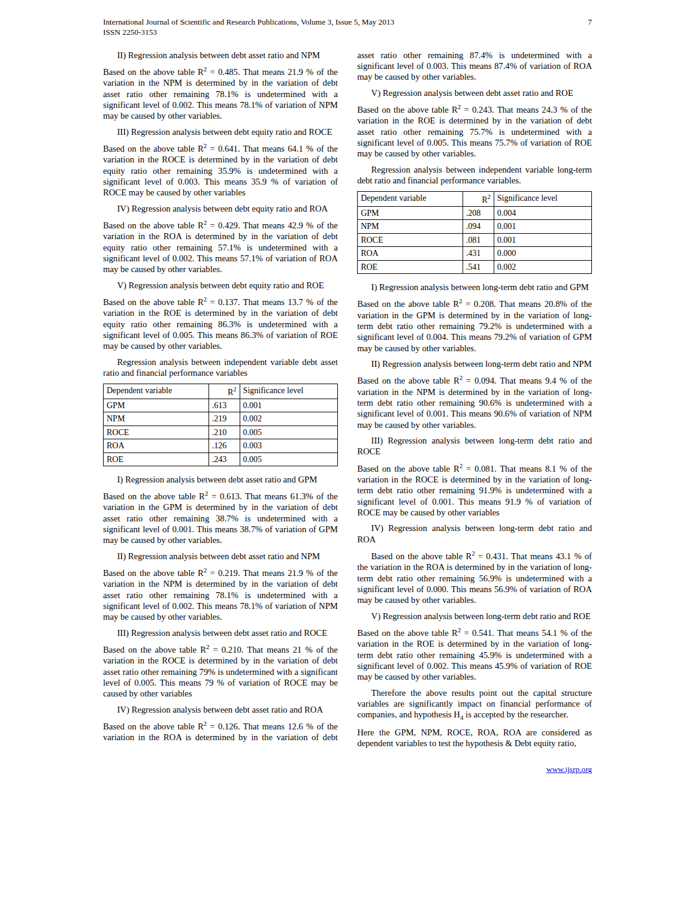International Journal of Scientific and Research Publications, Volume 3, Issue 5, May 2013
ISSN 2250-3153
7
II) Regression analysis between debt asset ratio and NPM
Based on the above table R2 = 0.485. That means 21.9 % of the variation in the NPM is determined by in the variation of debt asset ratio other remaining 78.1% is undetermined with a significant level of 0.002. This means 78.1% of variation of NPM may be caused by other variables.
III) Regression analysis between debt equity ratio and ROCE
Based on the above table R2 = 0.641. That means 64.1 % of the variation in the ROCE is determined by in the variation of debt equity ratio other remaining 35.9% is undetermined with a significant level of 0.003. This means 35.9 % of variation of ROCE may be caused by other variables
IV) Regression analysis between debt equity ratio and ROA
Based on the above table R2 = 0.429. That means 42.9 % of the variation in the ROA is determined by in the variation of debt equity ratio other remaining 57.1% is undetermined with a significant level of 0.002. This means 57.1% of variation of ROA may be caused by other variables.
V) Regression analysis between debt equity ratio and ROE
Based on the above table R2 = 0.137. That means 13.7 % of the variation in the ROE is determined by in the variation of debt equity ratio other remaining 86.3% is undetermined with a significant level of 0.005. This means 86.3% of variation of ROE may be caused by other variables.
Regression analysis between independent variable debt asset ratio and financial performance variables
| Dependent variable | R 2 | Significance level |
| --- | --- | --- |
| GPM | .613 | 0.001 |
| NPM | .219 | 0.002 |
| ROCE | .210 | 0.005 |
| ROA | .126 | 0.003 |
| ROE | .243 | 0.005 |
I) Regression analysis between debt asset ratio and GPM
Based on the above table R2 = 0.613. That means 61.3% of the variation in the GPM is determined by in the variation of debt asset ratio other remaining 38.7% is undetermined with a significant level of 0.001. This means 38.7% of variation of GPM may be caused by other variables.
II) Regression analysis between debt asset ratio and NPM
Based on the above table R2 = 0.219. That means 21.9 % of the variation in the NPM is determined by in the variation of debt asset ratio other remaining 78.1% is undetermined with a significant level of 0.002. This means 78.1% of variation of NPM may be caused by other variables.
III) Regression analysis between debt asset ratio and ROCE
Based on the above table R2 = 0.210. That means 21 % of the variation in the ROCE is determined by in the variation of debt asset ratio other remaining 79% is undetermined with a significant level of 0.005. This means 79 % of variation of ROCE may be caused by other variables
IV) Regression analysis between debt asset ratio and ROA
Based on the above table R2 = 0.126. That means 12.6 % of the variation in the ROA is determined by in the variation of debt asset ratio other remaining 87.4% is undetermined with a significant level of 0.003. This means 87.4% of variation of ROA may be caused by other variables.
V) Regression analysis between debt asset ratio and ROE
Based on the above table R2 = 0.243. That means 24.3 % of the variation in the ROE is determined by in the variation of debt asset ratio other remaining 75.7% is undetermined with a significant level of 0.005. This means 75.7% of variation of ROE may be caused by other variables.
Regression analysis between independent variable long-term debt ratio and financial performance variables.
| Dependent variable | R 2 | Significance level |
| --- | --- | --- |
| GPM | .208 | 0.004 |
| NPM | .094 | 0.001 |
| ROCE | .081 | 0.001 |
| ROA | .431 | 0.000 |
| ROE | .541 | 0.002 |
I) Regression analysis between long-term debt ratio and GPM
Based on the above table R2 = 0.208. That means 20.8% of the variation in the GPM is determined by in the variation of long-term debt ratio other remaining 79.2% is undetermined with a significant level of 0.004. This means 79.2% of variation of GPM may be caused by other variables.
II) Regression analysis between long-term debt ratio and NPM
Based on the above table R2 = 0.094. That means 9.4 % of the variation in the NPM is determined by in the variation of long-term debt ratio other remaining 90.6% is undetermined with a significant level of 0.001. This means 90.6% of variation of NPM may be caused by other variables.
III) Regression analysis between long-term debt ratio and ROCE
Based on the above table R2 = 0.081. That means 8.1 % of the variation in the ROCE is determined by in the variation of long-term debt ratio other remaining 91.9% is undetermined with a significant level of 0.001. This means 91.9 % of variation of ROCE may be caused by other variables
IV) Regression analysis between long-term debt ratio and ROA
Based on the above table R2 = 0.431. That means 43.1 % of the variation in the ROA is determined by in the variation of long-term debt ratio other remaining 56.9% is undetermined with a significant level of 0.000. This means 56.9% of variation of ROA may be caused by other variables.
V) Regression analysis between long-term debt ratio and ROE
Based on the above table R2 = 0.541. That means 54.1 % of the variation in the ROE is determined by in the variation of long-term debt ratio other remaining 45.9% is undetermined with a significant level of 0.002. This means 45.9% of variation of ROE may be caused by other variables.
Therefore the above results point out the capital structure variables are significantly impact on financial performance of companies, and hypothesis H4 is accepted by the researcher.
Here the GPM, NPM, ROCE, ROA, ROA are considered as dependent variables to test the hypothesis & Debt equity ratio,
www.ijsrp.org